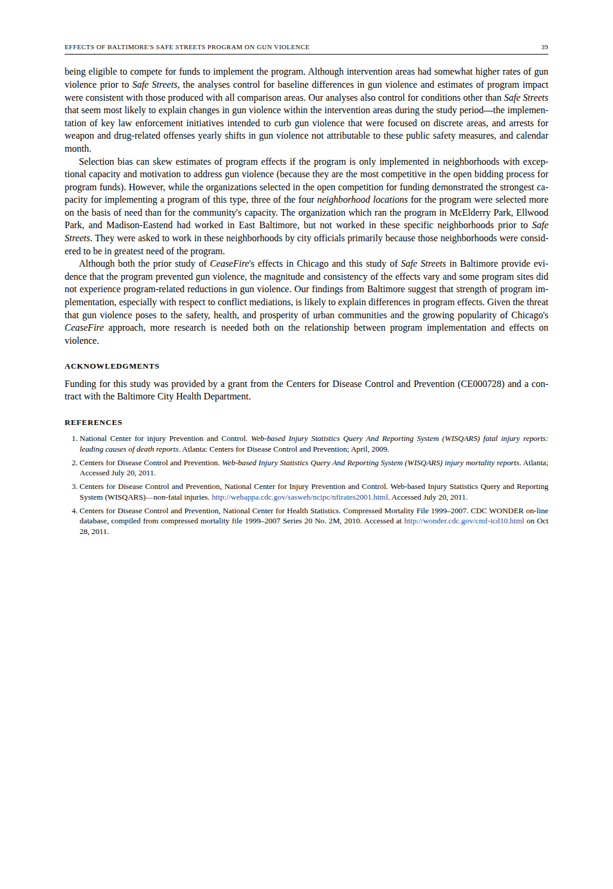Effects of Baltimore's Safe Streets Program on Gun Violence 39
being eligible to compete for funds to implement the program. Although intervention areas had somewhat higher rates of gun violence prior to Safe Streets, the analyses control for baseline differences in gun violence and estimates of program impact were consistent with those produced with all comparison areas. Our analyses also control for conditions other than Safe Streets that seem most likely to explain changes in gun violence within the intervention areas during the study period—the implementation of key law enforcement initiatives intended to curb gun violence that were focused on discrete areas, and arrests for weapon and drug-related offenses yearly shifts in gun violence not attributable to these public safety measures, and calendar month.
Selection bias can skew estimates of program effects if the program is only implemented in neighborhoods with exceptional capacity and motivation to address gun violence (because they are the most competitive in the open bidding process for program funds). However, while the organizations selected in the open competition for funding demonstrated the strongest capacity for implementing a program of this type, three of the four neighborhood locations for the program were selected more on the basis of need than for the community's capacity. The organization which ran the program in McElderry Park, Ellwood Park, and Madison-Eastend had worked in East Baltimore, but not worked in these specific neighborhoods prior to Safe Streets. They were asked to work in these neighborhoods by city officials primarily because those neighborhoods were considered to be in greatest need of the program.
Although both the prior study of CeaseFire's effects in Chicago and this study of Safe Streets in Baltimore provide evidence that the program prevented gun violence, the magnitude and consistency of the effects vary and some program sites did not experience program-related reductions in gun violence. Our findings from Baltimore suggest that strength of program implementation, especially with respect to conflict mediations, is likely to explain differences in program effects. Given the threat that gun violence poses to the safety, health, and prosperity of urban communities and the growing popularity of Chicago's CeaseFire approach, more research is needed both on the relationship between program implementation and effects on violence.
Acknowledgments
Funding for this study was provided by a grant from the Centers for Disease Control and Prevention (CE000728) and a contract with the Baltimore City Health Department.
References
National Center for injury Prevention and Control. Web-based Injury Statistics Query And Reporting System (WISQARS) fatal injury reports: leading causes of death reports. Atlanta: Centers for Disease Control and Prevention; April, 2009.
Centers for Disease Control and Prevention. Web-based Injury Statistics Query And Reporting System (WISQARS) injury mortality reports. Atlanta; Accessed July 20, 2011.
Centers for Disease Control and Prevention, National Center for Injury Prevention and Control. Web-based Injury Statistics Query and Reporting System (WISQARS)—non-fatal injuries. http://webappa.cdc.gov/sasweb/ncipc/nfirates2001.html. Accessed July 20, 2011.
Centers for Disease Control and Prevention, National Center for Health Statistics. Compressed Mortality File 1999–2007. CDC WONDER on-line database, compiled from compressed mortality file 1999–2007 Series 20 No. 2M, 2010. Accessed at http://wonder.cdc.gov/cmf-icd10.html on Oct 28, 2011.